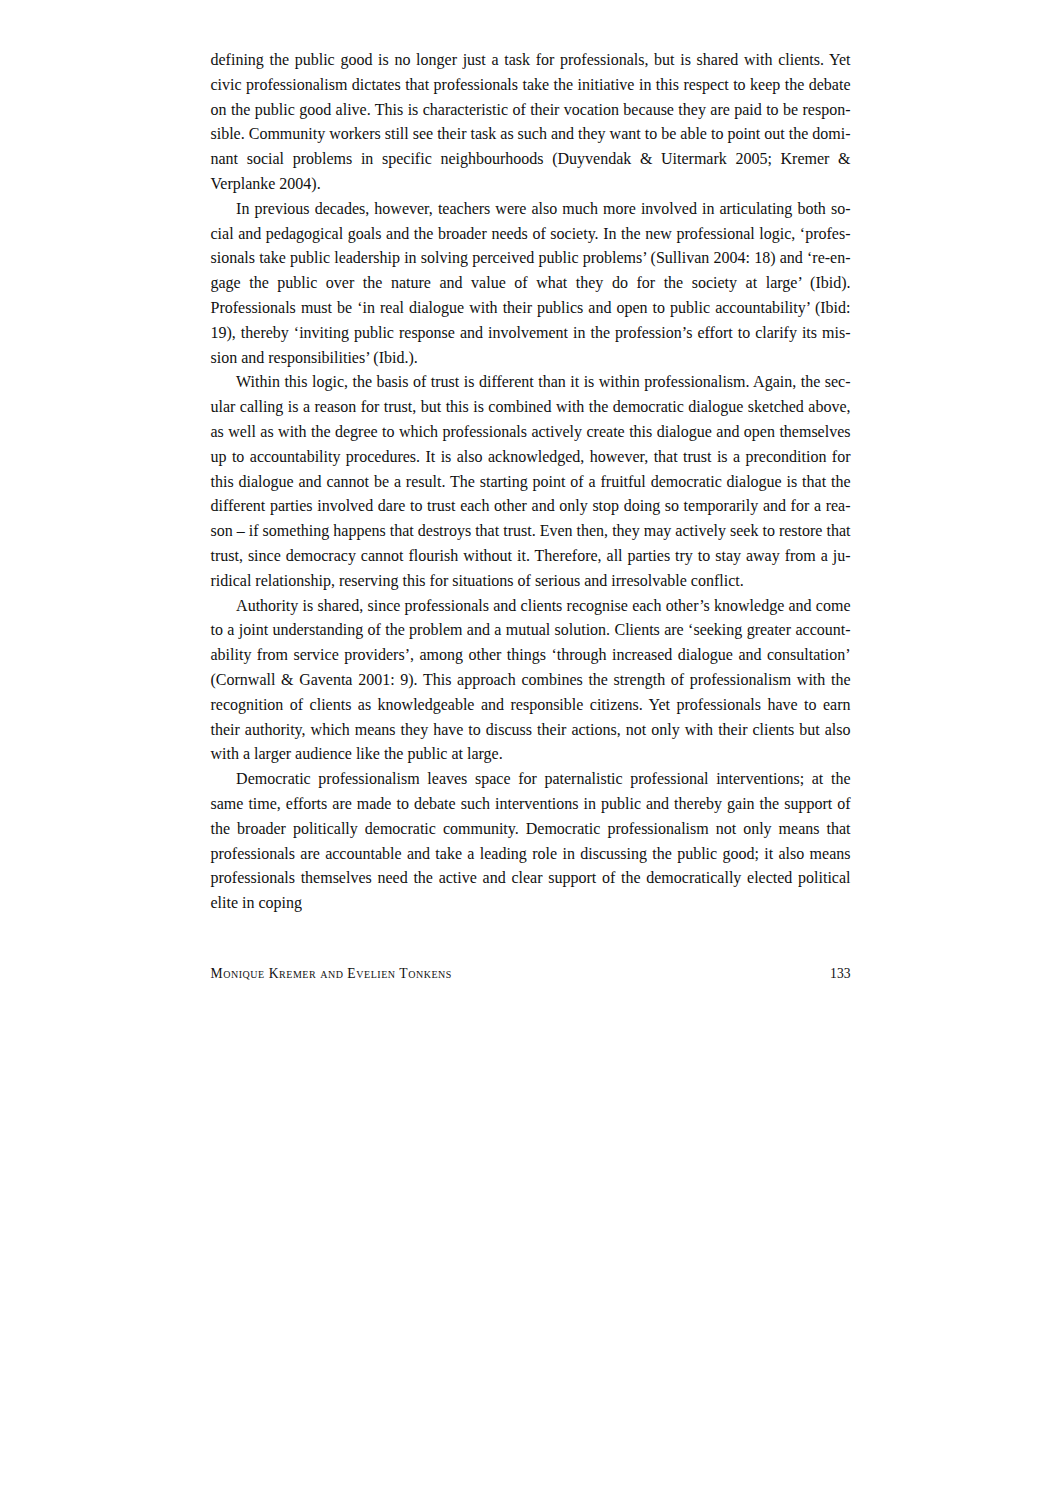defining the public good is no longer just a task for professionals, but is shared with clients. Yet civic professionalism dictates that professionals take the initiative in this respect to keep the debate on the public good alive. This is characteristic of their vocation because they are paid to be responsible. Community workers still see their task as such and they want to be able to point out the dominant social problems in specific neighbourhoods (Duyvendak & Uitermark 2005; Kremer & Verplanke 2004).
In previous decades, however, teachers were also much more involved in articulating both social and pedagogical goals and the broader needs of society. In the new professional logic, ‘professionals take public leadership in solving perceived public problems’ (Sullivan 2004: 18) and ‘re-engage the public over the nature and value of what they do for the society at large’ (Ibid). Professionals must be ‘in real dialogue with their publics and open to public accountability’ (Ibid: 19), thereby ‘inviting public response and involvement in the profession’s effort to clarify its mission and responsibilities’ (Ibid.).
Within this logic, the basis of trust is different than it is within professionalism. Again, the secular calling is a reason for trust, but this is combined with the democratic dialogue sketched above, as well as with the degree to which professionals actively create this dialogue and open themselves up to accountability procedures. It is also acknowledged, however, that trust is a precondition for this dialogue and cannot be a result. The starting point of a fruitful democratic dialogue is that the different parties involved dare to trust each other and only stop doing so temporarily and for a reason – if something happens that destroys that trust. Even then, they may actively seek to restore that trust, since democracy cannot flourish without it. Therefore, all parties try to stay away from a juridical relationship, reserving this for situations of serious and irresolvable conflict.
Authority is shared, since professionals and clients recognise each other’s knowledge and come to a joint understanding of the problem and a mutual solution. Clients are ‘seeking greater accountability from service providers’, among other things ‘through increased dialogue and consultation’ (Cornwall & Gaventa 2001: 9). This approach combines the strength of professionalism with the recognition of clients as knowledgeable and responsible citizens. Yet professionals have to earn their authority, which means they have to discuss their actions, not only with their clients but also with a larger audience like the public at large.
Democratic professionalism leaves space for paternalistic professional interventions; at the same time, efforts are made to debate such interventions in public and thereby gain the support of the broader politically democratic community. Democratic professionalism not only means that professionals are accountable and take a leading role in discussing the public good; it also means professionals themselves need the active and clear support of the democratically elected political elite in coping
Monique Kremer and Evelien Tonkens 133